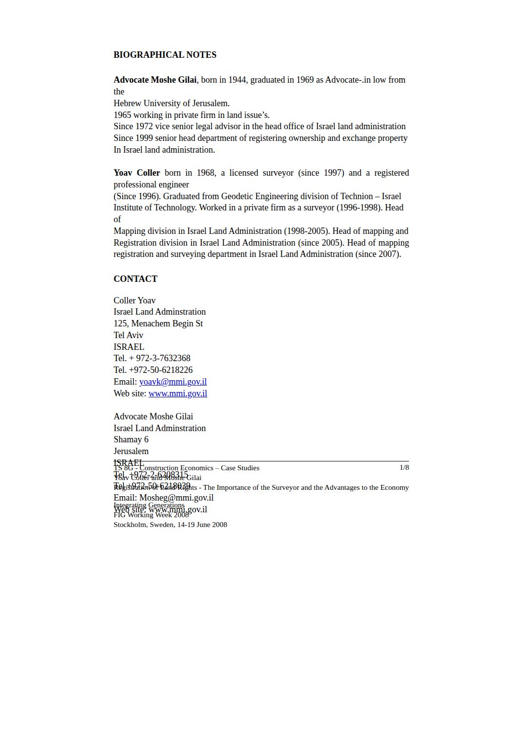BIOGRAPHICAL NOTES
Advocate Moshe Gilai, born in 1944, graduated in 1969 as Advocate-.in low from the
Hebrew University of Jerusalem.
1965 working in private firm in land issue’s.
Since 1972 vice senior legal advisor in the head office of Israel land administration
Since 1999 senior head department of registering ownership and exchange property
In Israel land administration.
Yoav Coller born in 1968, a licensed surveyor (since 1997) and a registered professional engineer
(Since 1996). Graduated from Geodetic Engineering division of Technion – Israel
Institute of Technology. Worked in a private firm as a surveyor (1996-1998). Head of
Mapping division in Israel Land Administration (1998-2005). Head of mapping and
Registration division in Israel Land Administration (since 2005). Head of mapping registration and surveying department in Israel Land Administration (since 2007).
CONTACT
Coller Yoav
Israel Land Adminstration
125, Menachem Begin St
Tel Aviv
ISRAEL
Tel. + 972-3-7632368
Tel. +972-50-6218226
Email: yoavk@mmi.gov.il
Web site: www.mmi.gov.il
Advocate Moshe Gilai
Israel Land Adminstration
Shamay 6
Jerusalem
ISRAEL
Tel. +972-2-6208315
Tel +972-50-6218039
Email: Mosheg@mmi.gov.il
Web site: www.mmi.gov.il
1/8
TS 8G - Construction Economics – Case Studies
Yoav Coller and Moshe Gilai
Registration of Land Rights - The Importance of the Surveyor and the Advantages to the Economy
Integrating Generations
FIG Working Week 2008
Stockholm, Sweden, 14-19 June 2008